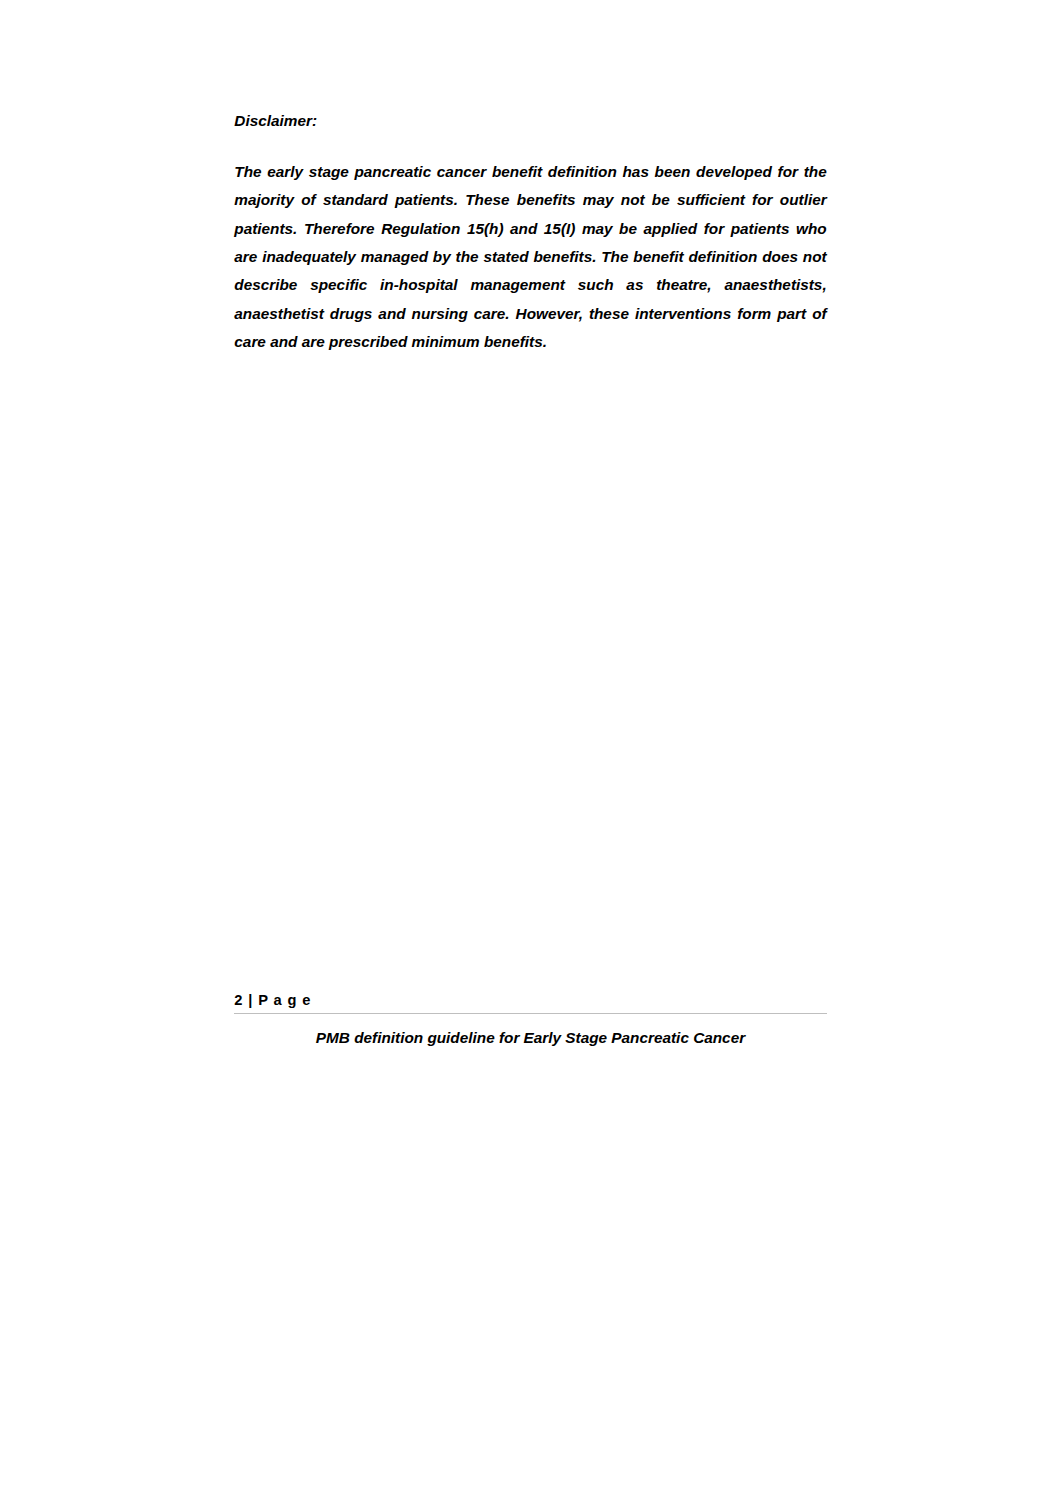Disclaimer:
The early stage pancreatic cancer benefit definition has been developed for the majority of standard patients. These benefits may not be sufficient for outlier patients. Therefore Regulation 15(h) and 15(I) may be applied for patients who are inadequately managed by the stated benefits. The benefit definition does not describe specific in-hospital management such as theatre, anaesthetists, anaesthetist drugs and nursing care. However, these interventions form part of care and are prescribed minimum benefits.
2 | P a g e
PMB definition guideline for Early Stage Pancreatic Cancer